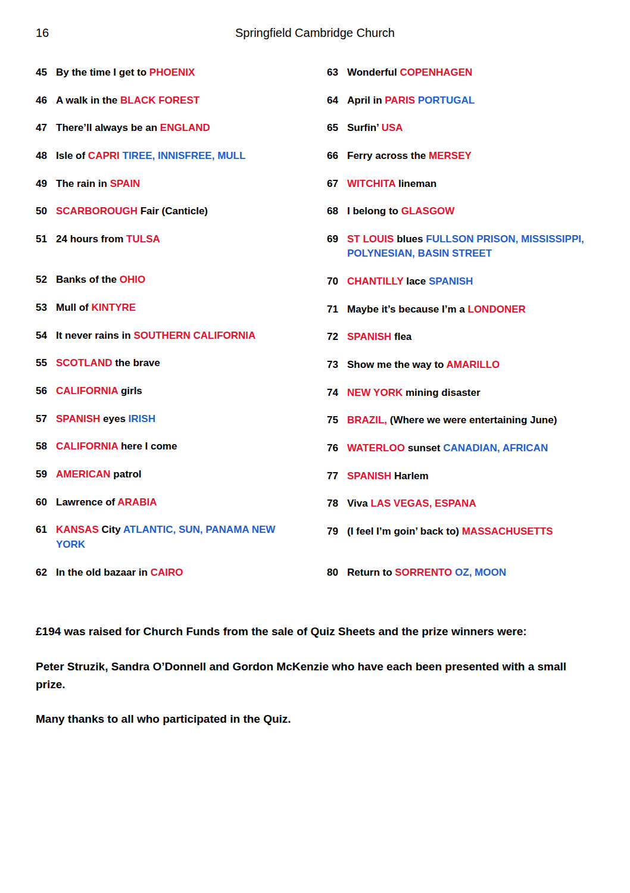16
Springfield Cambridge Church
45 By the time I get to PHOENIX
46 A walk in the BLACK FOREST
47 There’ll always be an ENGLAND
48 Isle of CAPRI TIREE, INNISFREE, MULL
49 The rain in SPAIN
50 SCARBOROUGH Fair (Canticle)
51 24 hours from TULSA
52 Banks of the OHIO
53 Mull of KINTYRE
54 It never rains in SOUTHERN CALIFORNIA
55 SCOTLAND the brave
56 CALIFORNIA girls
57 SPANISH eyes IRISH
58 CALIFORNIA here I come
59 AMERICAN patrol
60 Lawrence of ARABIA
61 KANSAS City ATLANTIC, SUN, PANAMA NEW YORK
62 In the old bazaar in CAIRO
63 Wonderful COPENHAGEN
64 April in PARIS PORTUGAL
65 Surfin’ USA
66 Ferry across the MERSEY
67 WITCHITA lineman
68 I belong to GLASGOW
69 ST LOUIS blues FULLSON PRISON, MISSISSIPPI, POLYNESIAN, BASIN STREET
70 CHANTILLY lace SPANISH
71 Maybe it’s because I’m a LONDONER
72 SPANISH flea
73 Show me the way to AMARILLO
74 NEW YORK mining disaster
75 BRAZIL, (Where we were entertaining June)
76 WATERLOO sunset CANADIAN, AFRICAN
77 SPANISH Harlem
78 Viva LAS VEGAS, ESPANA
79 (I feel I’m goin’ back to) MASSACHUSETTS
80 Return to SORRENTO OZ, MOON
£194 was raised for Church Funds from the sale of Quiz Sheets and the prize winners were:
Peter Struzik, Sandra O’Donnell and Gordon McKenzie who have each been presented with a small prize.
Many thanks to all who participated in the Quiz.